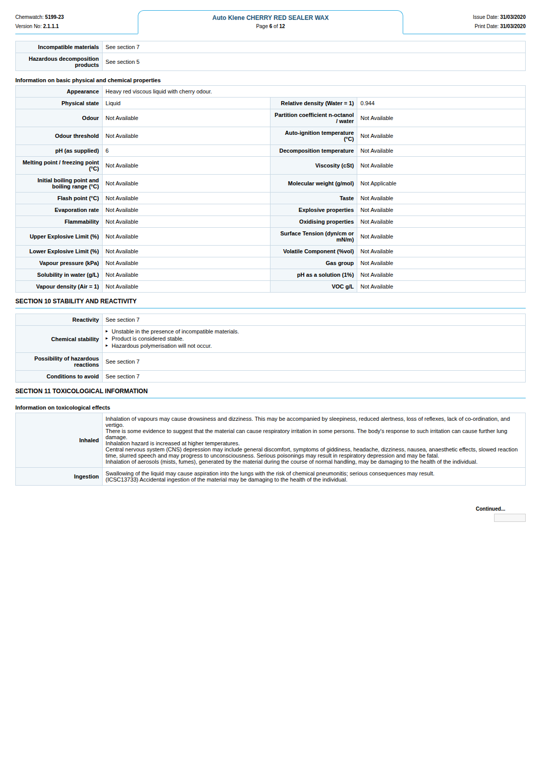Chemwatch: 5199-23
Version No: 2.1.1.1
Auto Klene CHERRY RED SEALER WAX
Page 6 of 12
Issue Date: 31/03/2020
Print Date: 31/03/2020
| Incompatible materials | See section 7 |
| Hazardous decomposition products | See section 5 |
Information on basic physical and chemical properties
| Appearance | Heavy red viscous liquid with cherry odour. |
| Physical state | Liquid | Relative density (Water = 1) | 0.944 |
| Odour | Not Available | Partition coefficient n-octanol / water | Not Available |
| Odour threshold | Not Available | Auto-ignition temperature (°C) | Not Available |
| pH (as supplied) | 6 | Decomposition temperature | Not Available |
| Melting point / freezing point (°C) | Not Available | Viscosity (cSt) | Not Available |
| Initial boiling point and boiling range (°C) | Not Available | Molecular weight (g/mol) | Not Applicable |
| Flash point (°C) | Not Available | Taste | Not Available |
| Evaporation rate | Not Available | Explosive properties | Not Available |
| Flammability | Not Available | Oxidising properties | Not Available |
| Upper Explosive Limit (%) | Not Available | Surface Tension (dyn/cm or mN/m) | Not Available |
| Lower Explosive Limit (%) | Not Available | Volatile Component (%vol) | Not Available |
| Vapour pressure (kPa) | Not Available | Gas group | Not Available |
| Solubility in water (g/L) | Not Available | pH as a solution (1%) | Not Available |
| Vapour density (Air = 1) | Not Available | VOC g/L | Not Available |
SECTION 10 STABILITY AND REACTIVITY
| Reactivity | See section 7 |
| Chemical stability | Unstable in the presence of incompatible materials. Product is considered stable. Hazardous polymerisation will not occur. |
| Possibility of hazardous reactions | See section 7 |
| Conditions to avoid | See section 7 |
SECTION 11 TOXICOLOGICAL INFORMATION
Information on toxicological effects
| Inhaled | Inhalation of vapours may cause drowsiness and dizziness. This may be accompanied by sleepiness, reduced alertness, loss of reflexes, lack of co-ordination, and vertigo. There is some evidence to suggest that the material can cause respiratory irritation in some persons. The body's response to such irritation can cause further lung damage. Inhalation hazard is increased at higher temperatures. Central nervous system (CNS) depression may include general discomfort, symptoms of giddiness, headache, dizziness, nausea, anaesthetic effects, slowed reaction time, slurred speech and may progress to unconsciousness. Serious poisonings may result in respiratory depression and may be fatal. Inhalation of aerosols (mists, fumes), generated by the material during the course of normal handling, may be damaging to the health of the individual. |
| Ingestion | Swallowing of the liquid may cause aspiration into the lungs with the risk of chemical pneumonitis; serious consequences may result. (ICSC13733) Accidental ingestion of the material may be damaging to the health of the individual. |
Continued...